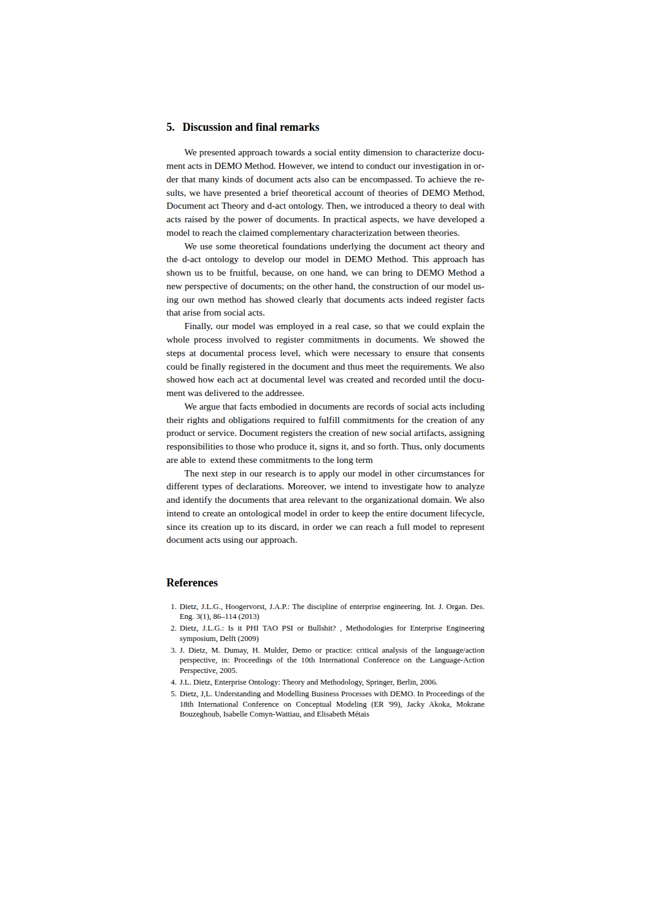5. Discussion and final remarks
We presented approach towards a social entity dimension to characterize document acts in DEMO Method. However, we intend to conduct our investigation in order that many kinds of document acts also can be encompassed. To achieve the results, we have presented a brief theoretical account of theories of DEMO Method, Document act Theory and d-act ontology. Then, we introduced a theory to deal with acts raised by the power of documents. In practical aspects, we have developed a model to reach the claimed complementary characterization between theories.
We use some theoretical foundations underlying the document act theory and the d-act ontology to develop our model in DEMO Method. This approach has shown us to be fruitful, because, on one hand, we can bring to DEMO Method a new perspective of documents; on the other hand, the construction of our model using our own method has showed clearly that documents acts indeed register facts that arise from social acts.
Finally, our model was employed in a real case, so that we could explain the whole process involved to register commitments in documents. We showed the steps at documental process level, which were necessary to ensure that consents could be finally registered in the document and thus meet the requirements. We also showed how each act at documental level was created and recorded until the document was delivered to the addressee.
We argue that facts embodied in documents are records of social acts including their rights and obligations required to fulfill commitments for the creation of any product or service. Document registers the creation of new social artifacts, assigning responsibilities to those who produce it, signs it, and so forth. Thus, only documents are able to extend these commitments to the long term
The next step in our research is to apply our model in other circumstances for different types of declarations. Moreover, we intend to investigate how to analyze and identify the documents that area relevant to the organizational domain. We also intend to create an ontological model in order to keep the entire document lifecycle, since its creation up to its discard, in order we can reach a full model to represent document acts using our approach.
References
Dietz, J.L.G., Hoogervorst, J.A.P.: The discipline of enterprise engineering. Int. J. Organ. Des. Eng. 3(1), 86–114 (2013)
Dietz, J.L.G.: Is it PHI TAO PSI or Bullshit? , Methodologies for Enterprise Engineering symposium, Delft (2009)
J. Dietz, M. Dumay, H. Mulder, Demo or practice: critical analysis of the language/action perspective, in: Proceedings of the 10th International Conference on the Language-Action Perspective, 2005.
J.L. Dietz, Enterprise Ontology: Theory and Methodology, Springer, Berlin, 2006.
Dietz, J,L. Understanding and Modelling Business Processes with DEMO. In Proceedings of the 18th International Conference on Conceptual Modeling (ER '99), Jacky Akoka, Mokrane Bouzeghoub, Isabelle Comyn-Wattiau, and Elisabeth Métais